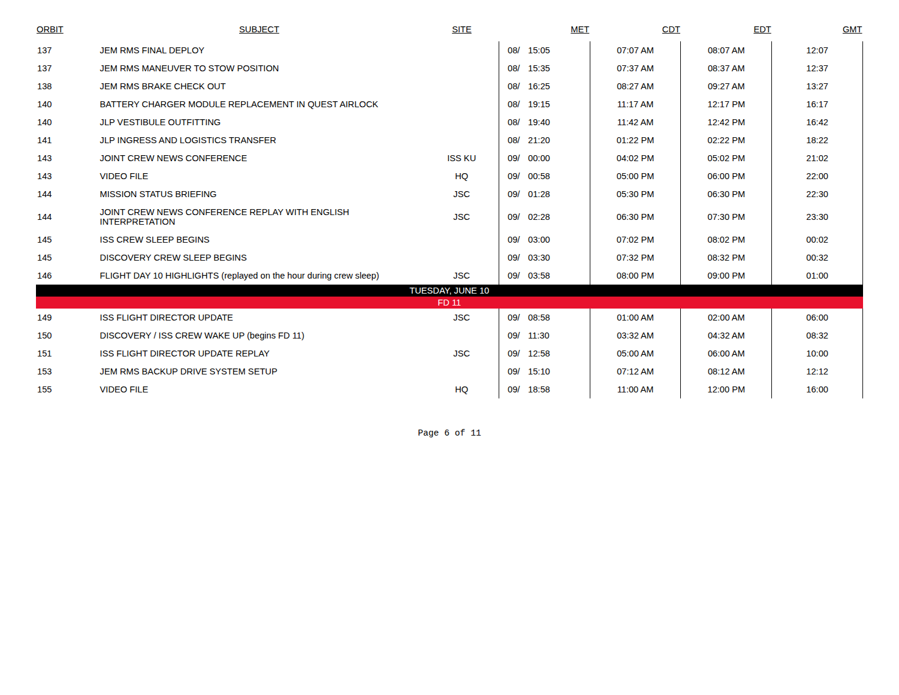| ORBIT | SUBJECT | SITE | MET | CDT | EDT | GMT |
| --- | --- | --- | --- | --- | --- | --- |
| 137 | JEM RMS FINAL DEPLOY | | 08/ 15:05 | 07:07 AM | 08:07 AM | 12:07 |
| 137 | JEM RMS MANEUVER TO STOW POSITION | | 08/ 15:35 | 07:37 AM | 08:37 AM | 12:37 |
| 138 | JEM RMS BRAKE CHECK OUT | | 08/ 16:25 | 08:27 AM | 09:27 AM | 13:27 |
| 140 | BATTERY CHARGER MODULE REPLACEMENT IN QUEST AIRLOCK | | 08/ 19:15 | 11:17 AM | 12:17 PM | 16:17 |
| 140 | JLP VESTIBULE OUTFITTING | | 08/ 19:40 | 11:42 AM | 12:42 PM | 16:42 |
| 141 | JLP INGRESS AND LOGISTICS TRANSFER | | 08/ 21:20 | 01:22 PM | 02:22 PM | 18:22 |
| 143 | JOINT CREW NEWS CONFERENCE | ISS KU | 09/ 00:00 | 04:02 PM | 05:02 PM | 21:02 |
| 143 | VIDEO FILE | HQ | 09/ 00:58 | 05:00 PM | 06:00 PM | 22:00 |
| 144 | MISSION STATUS BRIEFING | JSC | 09/ 01:28 | 05:30 PM | 06:30 PM | 22:30 |
| 144 | JOINT CREW NEWS CONFERENCE REPLAY WITH ENGLISH INTERPRETATION | JSC | 09/ 02:28 | 06:30 PM | 07:30 PM | 23:30 |
| 145 | ISS CREW SLEEP BEGINS | | 09/ 03:00 | 07:02 PM | 08:02 PM | 00:02 |
| 145 | DISCOVERY CREW SLEEP BEGINS | | 09/ 03:30 | 07:32 PM | 08:32 PM | 00:32 |
| 146 | FLIGHT DAY 10 HIGHLIGHTS (replayed on the hour during crew sleep) | JSC | 09/ 03:58 | 08:00 PM | 09:00 PM | 01:00 |
| TUESDAY, JUNE 10 |
| FD 11 |
| 149 | ISS FLIGHT DIRECTOR UPDATE | JSC | 09/ 08:58 | 01:00 AM | 02:00 AM | 06:00 |
| 150 | DISCOVERY / ISS CREW WAKE UP (begins FD 11) | | 09/ 11:30 | 03:32 AM | 04:32 AM | 08:32 |
| 151 | ISS FLIGHT DIRECTOR UPDATE REPLAY | JSC | 09/ 12:58 | 05:00 AM | 06:00 AM | 10:00 |
| 153 | JEM RMS BACKUP DRIVE SYSTEM SETUP | | 09/ 15:10 | 07:12 AM | 08:12 AM | 12:12 |
| 155 | VIDEO FILE | HQ | 09/ 18:58 | 11:00 AM | 12:00 PM | 16:00 |
Page 6 of 11